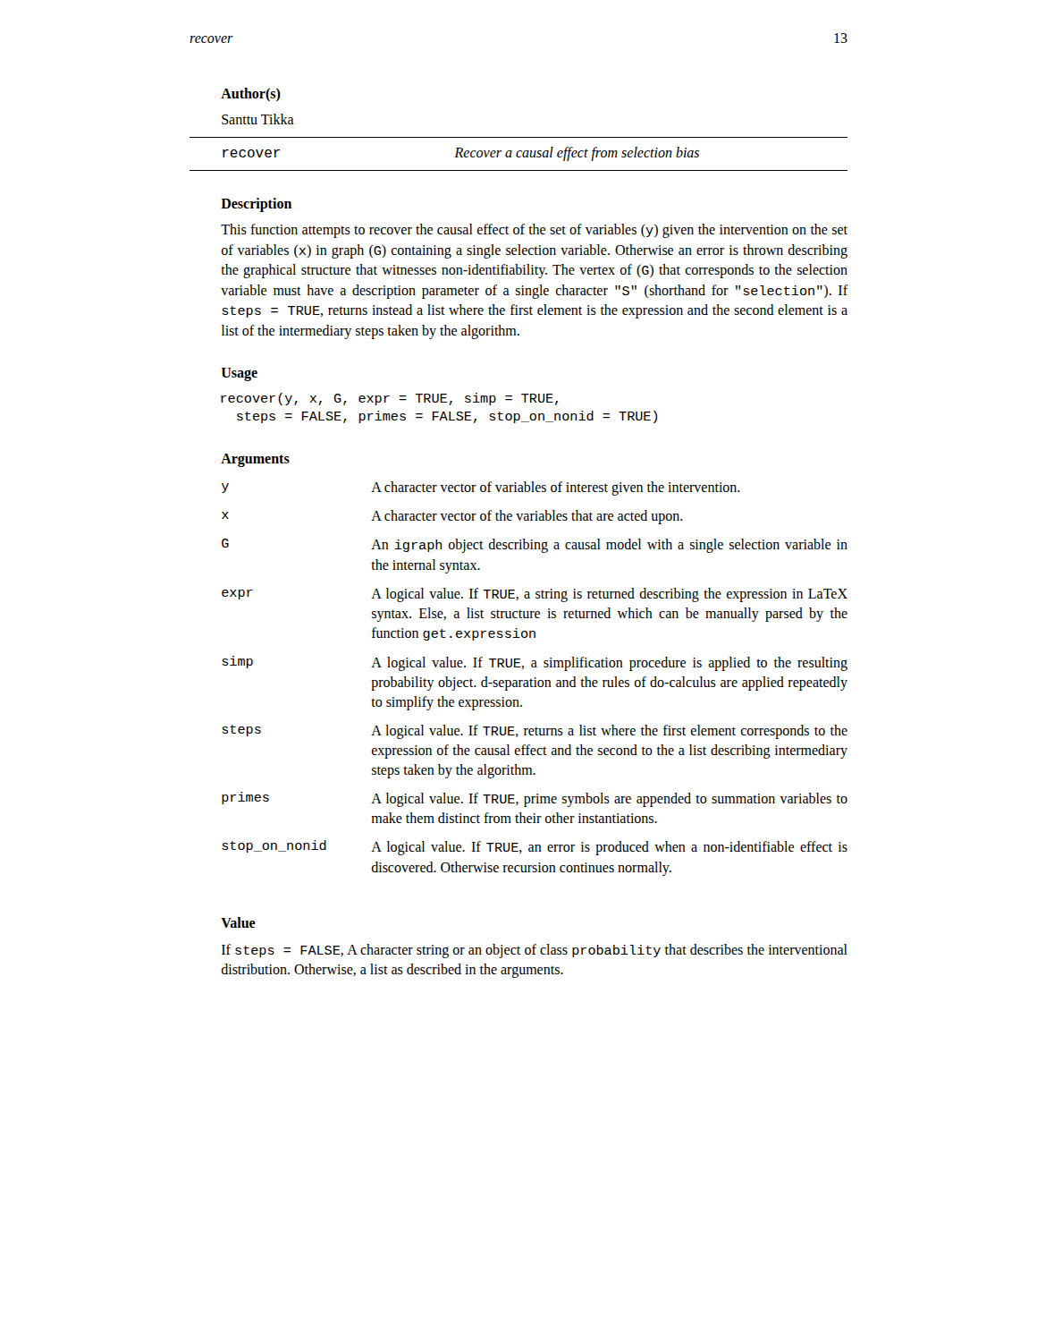recover 13
Author(s)
Santtu Tikka
recover Recover a causal effect from selection bias
Description
This function attempts to recover the causal effect of the set of variables (y) given the intervention on the set of variables (x) in graph (G) containing a single selection variable. Otherwise an error is thrown describing the graphical structure that witnesses non-identifiability. The vertex of (G) that corresponds to the selection variable must have a description parameter of a single character "S" (shorthand for "selection"). If steps = TRUE, returns instead a list where the first element is the expression and the second element is a list of the intermediary steps taken by the algorithm.
Usage
recover(y, x, G, expr = TRUE, simp = TRUE,
  steps = FALSE, primes = FALSE, stop_on_nonid = TRUE)
Arguments
y
A character vector of variables of interest given the intervention.
x
A character vector of the variables that are acted upon.
G
An igraph object describing a causal model with a single selection variable in the internal syntax.
expr
A logical value. If TRUE, a string is returned describing the expression in LaTeX syntax. Else, a list structure is returned which can be manually parsed by the function get.expression
simp
A logical value. If TRUE, a simplification procedure is applied to the resulting probability object. d-separation and the rules of do-calculus are applied repeatedly to simplify the expression.
steps
A logical value. If TRUE, returns a list where the first element corresponds to the expression of the causal effect and the second to the a list describing intermediary steps taken by the algorithm.
primes
A logical value. If TRUE, prime symbols are appended to summation variables to make them distinct from their other instantiations.
stop_on_nonid
A logical value. If TRUE, an error is produced when a non-identifiable effect is discovered. Otherwise recursion continues normally.
Value
If steps = FALSE, A character string or an object of class probability that describes the interventional distribution. Otherwise, a list as described in the arguments.